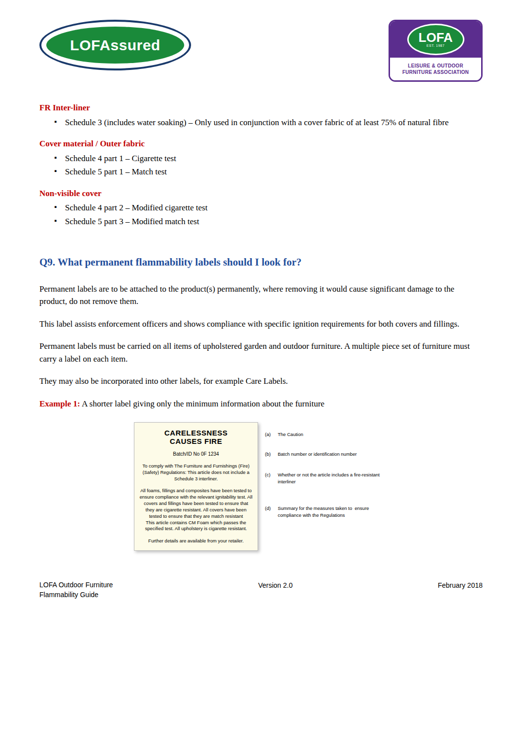LOFAssured
LOFAEST. 1987
LEISURE & OUTDOOR
FURNITURE ASSOCIATION
FR Inter-liner
Schedule 3 (includes water soaking) – Only used in conjunction with a cover fabric of at least 75% of natural fibre
Cover material / Outer fabric
Schedule 4 part 1 – Cigarette test
Schedule 5 part 1 – Match test
Non-visible cover
Schedule 4 part 2 – Modified cigarette test
Schedule 5 part 3 – Modified match test
Q9. What permanent flammability labels should I look for?
Permanent labels are to be attached to the product(s) permanently, where removing it would cause significant damage to the product, do not remove them.
This label assists enforcement officers and shows compliance with specific ignition requirements for both covers and fillings.
Permanent labels must be carried on all items of upholstered garden and outdoor furniture. A multiple piece set of furniture must carry a label on each item.
They may also be incorporated into other labels, for example Care Labels.
Example 1: A shorter label giving only the minimum information about the furniture
CARELESSNESS
CAUSES FIRE
Batch/ID No 0F 1234
To comply with The Furniture and Furnishings (Fire) (Safety) Regulations: This article does not include a Schedule 3 interliner.
All foams, fillings and composites have been tested to ensure compliance with the relevant ignitability test. All covers and fillings have been tested to ensure that they are cigarette resistant. All covers have been tested to ensure that they are match resistant
This article contains CM Foam which passes the specified test. All upholstery is cigarette resistant.
Further details are available from your retailer.
(a) The Caution
(b) Batch number or identification number
(c) Whether or not the article includes a fire-resistant interliner
(d) Summary for the measures taken to ensure compliance with the Regulations
LOFA Outdoor Furniture
Flammability Guide
Version 2.0
February 2018